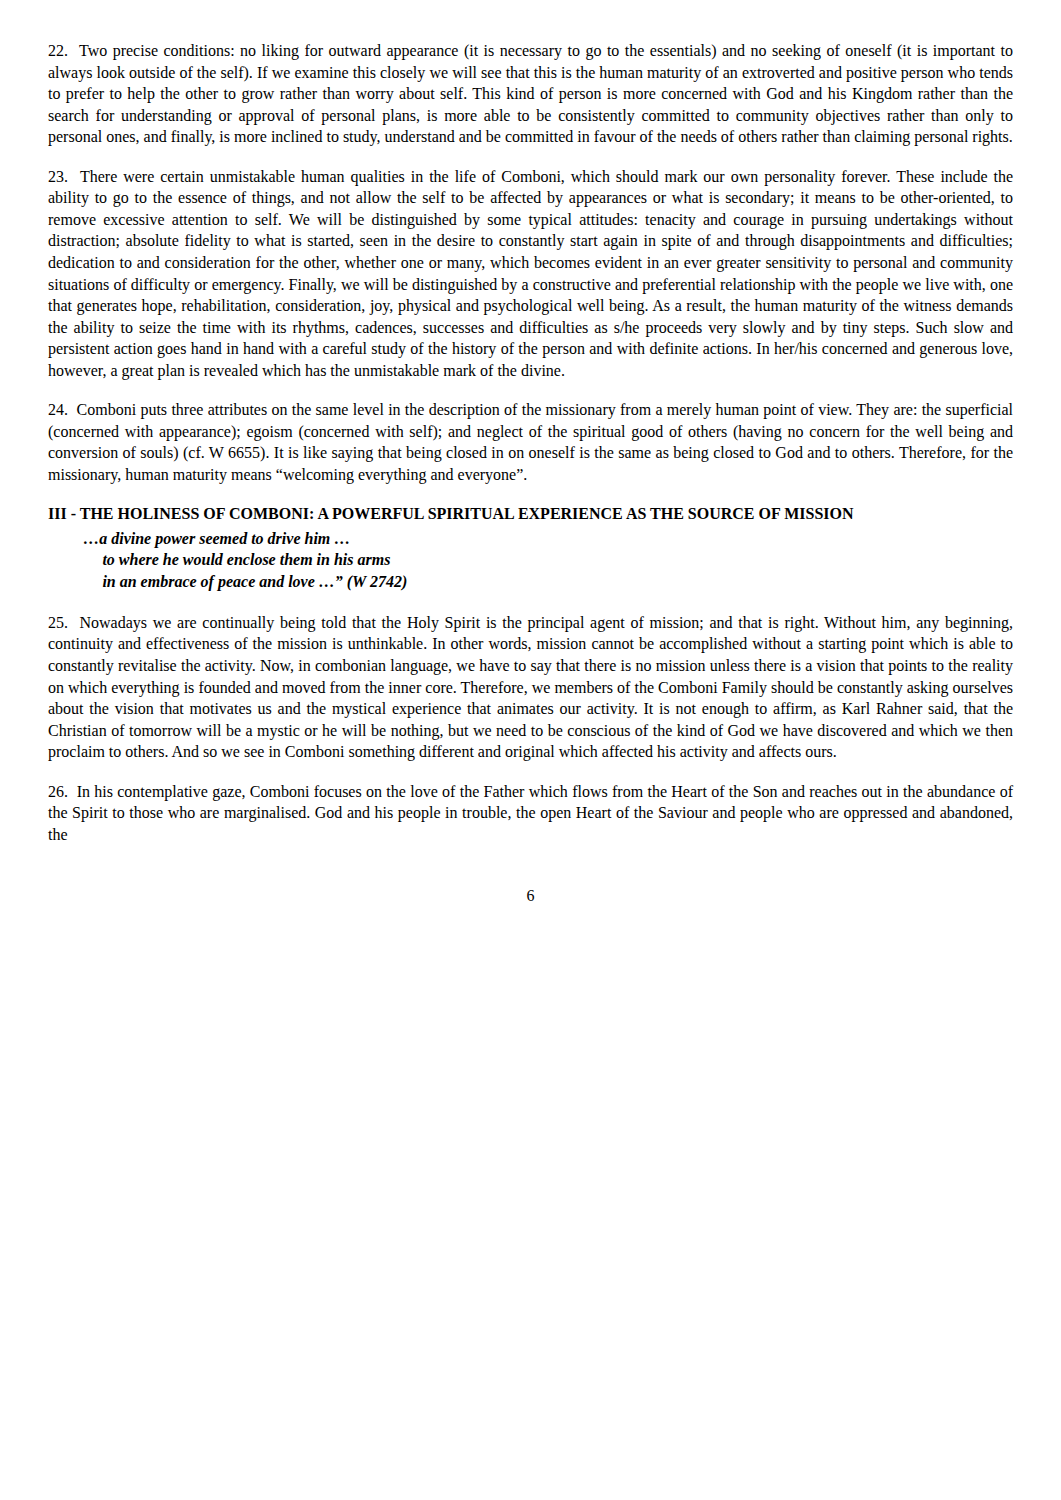22. Two precise conditions: no liking for outward appearance (it is necessary to go to the essentials) and no seeking of oneself (it is important to always look outside of the self). If we examine this closely we will see that this is the human maturity of an extroverted and positive person who tends to prefer to help the other to grow rather than worry about self. This kind of person is more concerned with God and his Kingdom rather than the search for understanding or approval of personal plans, is more able to be consistently committed to community objectives rather than only to personal ones, and finally, is more inclined to study, understand and be committed in favour of the needs of others rather than claiming personal rights.
23. There were certain unmistakable human qualities in the life of Comboni, which should mark our own personality forever. These include the ability to go to the essence of things, and not allow the self to be affected by appearances or what is secondary; it means to be other-oriented, to remove excessive attention to self. We will be distinguished by some typical attitudes: tenacity and courage in pursuing undertakings without distraction; absolute fidelity to what is started, seen in the desire to constantly start again in spite of and through disappointments and difficulties; dedication to and consideration for the other, whether one or many, which becomes evident in an ever greater sensitivity to personal and community situations of difficulty or emergency. Finally, we will be distinguished by a constructive and preferential relationship with the people we live with, one that generates hope, rehabilitation, consideration, joy, physical and psychological well being. As a result, the human maturity of the witness demands the ability to seize the time with its rhythms, cadences, successes and difficulties as s/he proceeds very slowly and by tiny steps. Such slow and persistent action goes hand in hand with a careful study of the history of the person and with definite actions. In her/his concerned and generous love, however, a great plan is revealed which has the unmistakable mark of the divine.
24. Comboni puts three attributes on the same level in the description of the missionary from a merely human point of view. They are: the superficial (concerned with appearance); egoism (concerned with self); and neglect of the spiritual good of others (having no concern for the well being and conversion of souls) (cf. W 6655). It is like saying that being closed in on oneself is the same as being closed to God and to others. Therefore, for the missionary, human maturity means “welcoming everything and everyone”.
III - THE HOLINESS OF COMBONI: A POWERFUL SPIRITUAL EXPERIENCE AS THE SOURCE OF MISSION
…a divine power seemed to drive him … to where he would enclose them in his arms in an embrace of peace and love …” (W 2742)
25. Nowadays we are continually being told that the Holy Spirit is the principal agent of mission; and that is right. Without him, any beginning, continuity and effectiveness of the mission is unthinkable. In other words, mission cannot be accomplished without a starting point which is able to constantly revitalise the activity. Now, in combonian language, we have to say that there is no mission unless there is a vision that points to the reality on which everything is founded and moved from the inner core. Therefore, we members of the Comboni Family should be constantly asking ourselves about the vision that motivates us and the mystical experience that animates our activity. It is not enough to affirm, as Karl Rahner said, that the Christian of tomorrow will be a mystic or he will be nothing, but we need to be conscious of the kind of God we have discovered and which we then proclaim to others. And so we see in Comboni something different and original which affected his activity and affects ours.
26. In his contemplative gaze, Comboni focuses on the love of the Father which flows from the Heart of the Son and reaches out in the abundance of the Spirit to those who are marginalised. God and his people in trouble, the open Heart of the Saviour and people who are oppressed and abandoned, the
6